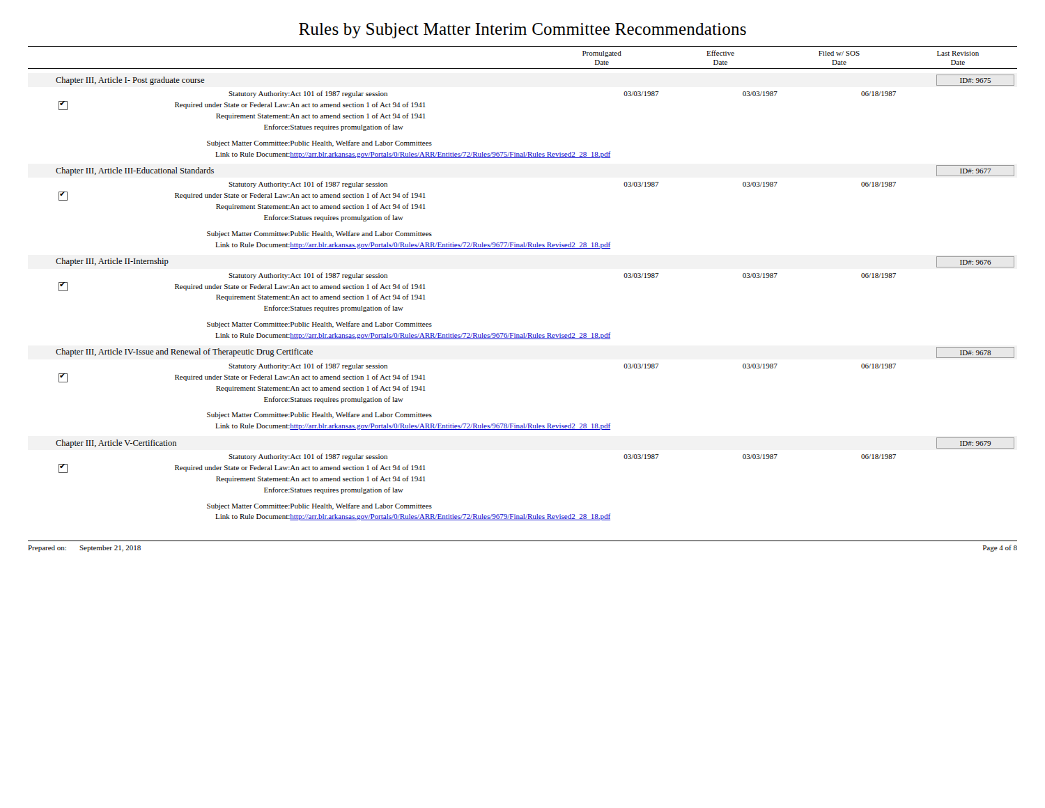Rules by Subject Matter Interim Committee Recommendations
| | Promulgated Date | Effective Date | Filed w/ SOS Date | Last Revision Date |
Chapter III, Article I- Post graduate course
ID#: 9675
| | Statutory Authority: | Act 101 of 1987 regular session | 03/03/1987 | 03/03/1987 | 06/18/1987 | |
| | Required under State or Federal Law: | An act to amend section 1 of Act 94 of 1941 |
| | Requirement Statement: | An act to amend section 1 of Act 94 of 1941 |
| | Enforce: | Statues requires promulgation of law |
| | Subject Matter Committee: | Public Health, Welfare and Labor Committees |
| | Link to Rule Document: | http://arr.blr.arkansas.gov/Portals/0/Rules/ARR/Entities/72/Rules/9675/Final/Rules Revised2_28_18.pdf |
Chapter III, Article III-Educational Standards
ID#: 9677
| | Statutory Authority: | Act 101 of 1987 regular session | 03/03/1987 | 03/03/1987 | 06/18/1987 | |
| | Required under State or Federal Law: | An act to amend section 1 of Act 94 of 1941 |
| | Requirement Statement: | An act to amend section 1 of Act 94 of 1941 |
| | Enforce: | Statues requires promulgation of law |
| | Subject Matter Committee: | Public Health, Welfare and Labor Committees |
| | Link to Rule Document: | http://arr.blr.arkansas.gov/Portals/0/Rules/ARR/Entities/72/Rules/9677/Final/Rules Revised2_28_18.pdf |
Chapter III, Article II-Internship
ID#: 9676
| | Statutory Authority: | Act 101 of 1987 regular session | 03/03/1987 | 03/03/1987 | 06/18/1987 | |
| | Required under State or Federal Law: | An act to amend section 1 of Act 94 of 1941 |
| | Requirement Statement: | An act to amend section 1 of Act 94 of 1941 |
| | Enforce: | Statues requires promulgation of law |
| | Subject Matter Committee: | Public Health, Welfare and Labor Committees |
| | Link to Rule Document: | http://arr.blr.arkansas.gov/Portals/0/Rules/ARR/Entities/72/Rules/9676/Final/Rules Revised2_28_18.pdf |
Chapter III, Article IV-Issue and Renewal of Therapeutic Drug Certificate
ID#: 9678
| | Statutory Authority: | Act 101 of 1987 regular session | 03/03/1987 | 03/03/1987 | 06/18/1987 | |
| | Required under State or Federal Law: | An act to amend section 1 of Act 94 of 1941 |
| | Requirement Statement: | An act to amend section 1 of Act 94 of 1941 |
| | Enforce: | Statues requires promulgation of law |
| | Subject Matter Committee: | Public Health, Welfare and Labor Committees |
| | Link to Rule Document: | http://arr.blr.arkansas.gov/Portals/0/Rules/ARR/Entities/72/Rules/9678/Final/Rules Revised2_28_18.pdf |
Chapter III, Article V-Certification
ID#: 9679
| | Statutory Authority: | Act 101 of 1987 regular session | 03/03/1987 | 03/03/1987 | 06/18/1987 | |
| | Required under State or Federal Law: | An act to amend section 1 of Act 94 of 1941 |
| | Requirement Statement: | An act to amend section 1 of Act 94 of 1941 |
| | Enforce: | Statues requires promulgation of law |
| | Subject Matter Committee: | Public Health, Welfare and Labor Committees |
| | Link to Rule Document: | http://arr.blr.arkansas.gov/Portals/0/Rules/ARR/Entities/72/Rules/9679/Final/Rules Revised2_28_18.pdf |
Prepared on: September 21, 2018
Page 4 of 8